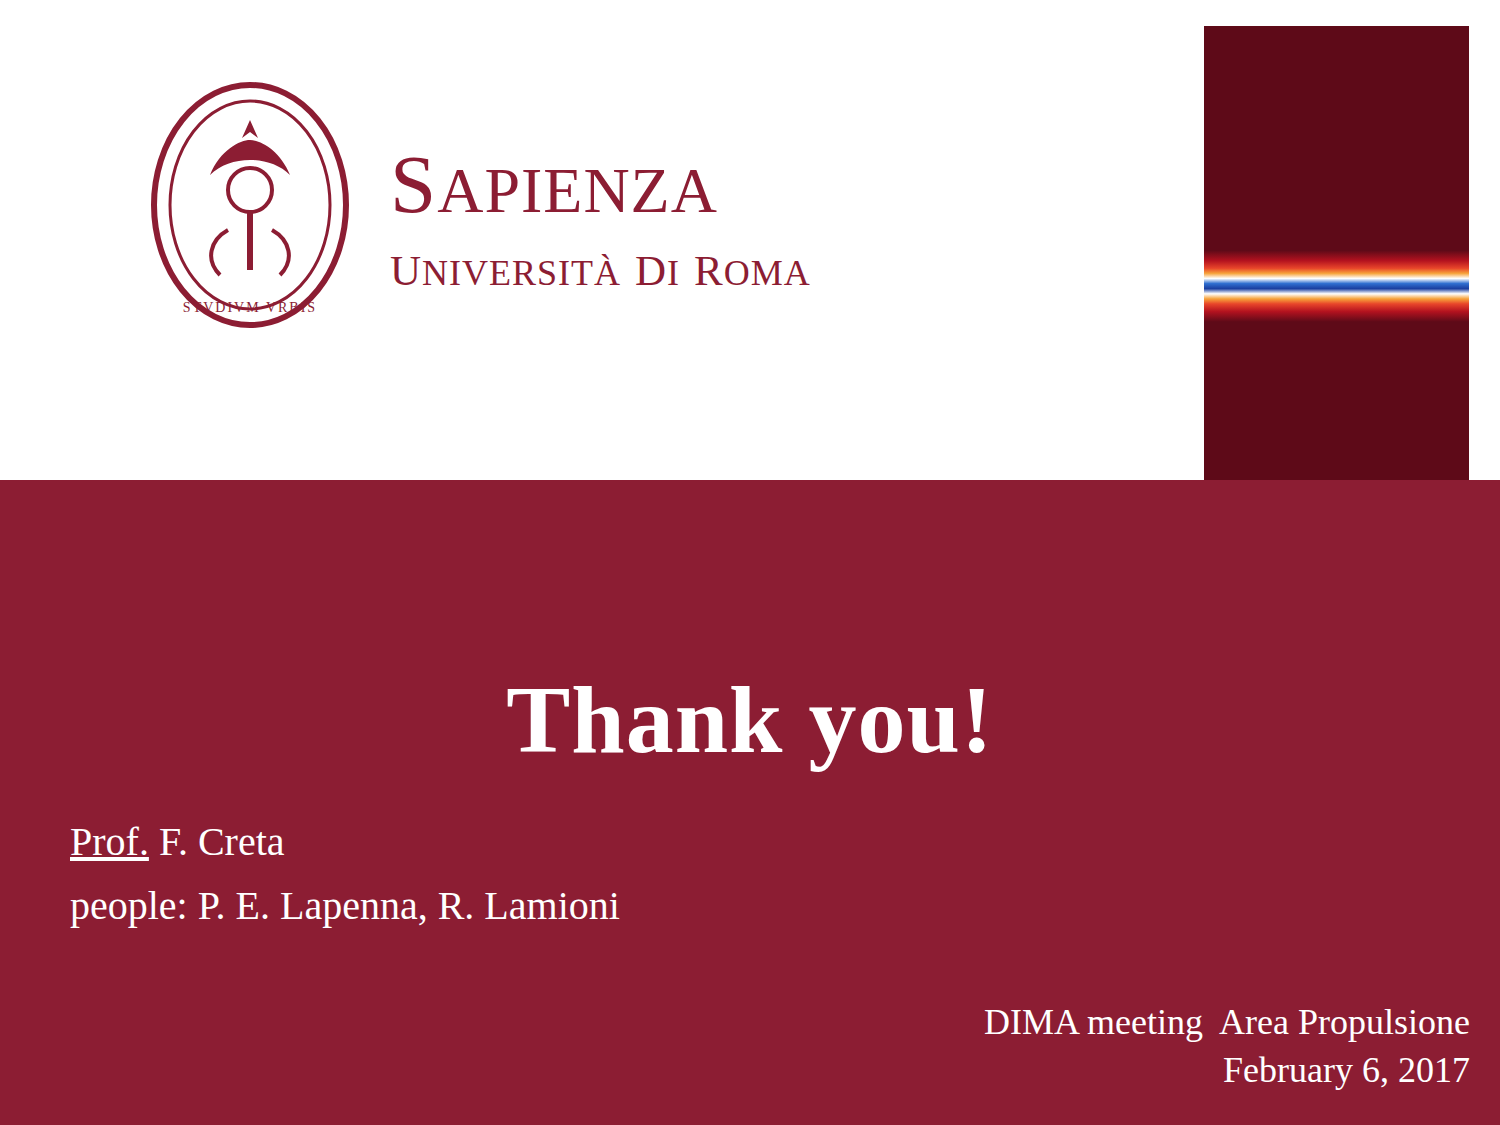STVDIVM VRBIS
Sapienza
Università di Roma
Thank you!
Prof. F. Creta
people: P. E. Lapenna, R. Lamioni
DIMA meeting Area Propulsione
February 6, 2017